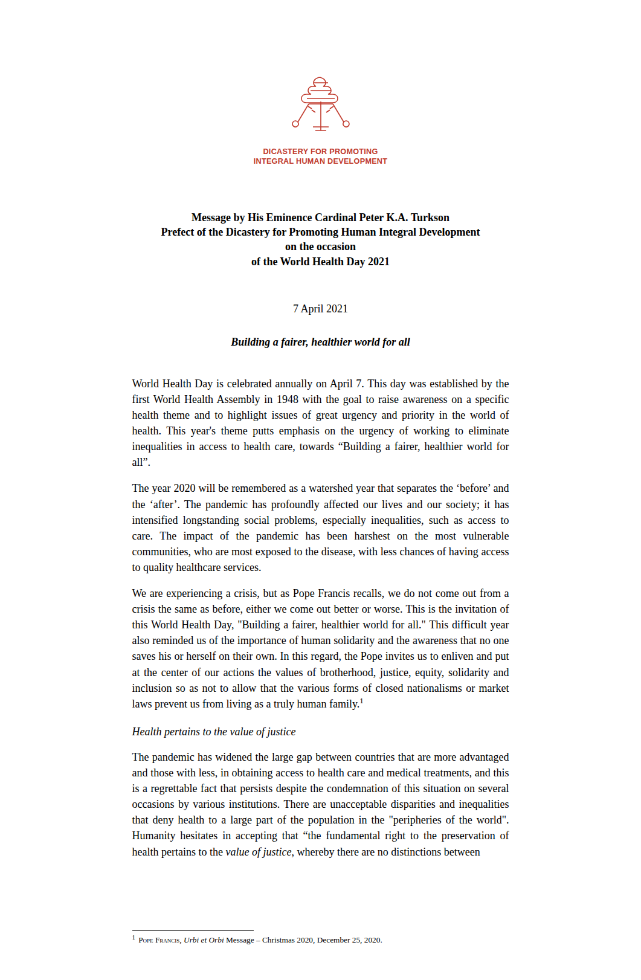DICASTERY FOR PROMOTING
INTEGRAL HUMAN DEVELOPMENT
Message by His Eminence Cardinal Peter K.A. Turkson Prefect of the Dicastery for Promoting Human Integral Development on the occasion of the World Health Day 2021
7 April 2021
Building a fairer, healthier world for all
World Health Day is celebrated annually on April 7. This day was established by the first World Health Assembly in 1948 with the goal to raise awareness on a specific health theme and to highlight issues of great urgency and priority in the world of health. This year's theme putts emphasis on the urgency of working to eliminate inequalities in access to health care, towards “Building a fairer, healthier world for all”.
The year 2020 will be remembered as a watershed year that separates the ‘before’ and the ‘after’. The pandemic has profoundly affected our lives and our society; it has intensified longstanding social problems, especially inequalities, such as access to care. The impact of the pandemic has been harshest on the most vulnerable communities, who are most exposed to the disease, with less chances of having access to quality healthcare services.
We are experiencing a crisis, but as Pope Francis recalls, we do not come out from a crisis the same as before, either we come out better or worse. This is the invitation of this World Health Day, "Building a fairer, healthier world for all." This difficult year also reminded us of the importance of human solidarity and the awareness that no one saves his or herself on their own. In this regard, the Pope invites us to enliven and put at the center of our actions the values of brotherhood, justice, equity, solidarity and inclusion so as not to allow that the various forms of closed nationalisms or market laws prevent us from living as a truly human family.1
Health pertains to the value of justice
The pandemic has widened the large gap between countries that are more advantaged and those with less, in obtaining access to health care and medical treatments, and this is a regrettable fact that persists despite the condemnation of this situation on several occasions by various institutions. There are unacceptable disparities and inequalities that deny health to a large part of the population in the "peripheries of the world". Humanity hesitates in accepting that “the fundamental right to the preservation of health pertains to the value of justice, whereby there are no distinctions between
1 Pope Francis, Urbi et Orbi Message – Christmas 2020, December 25, 2020.